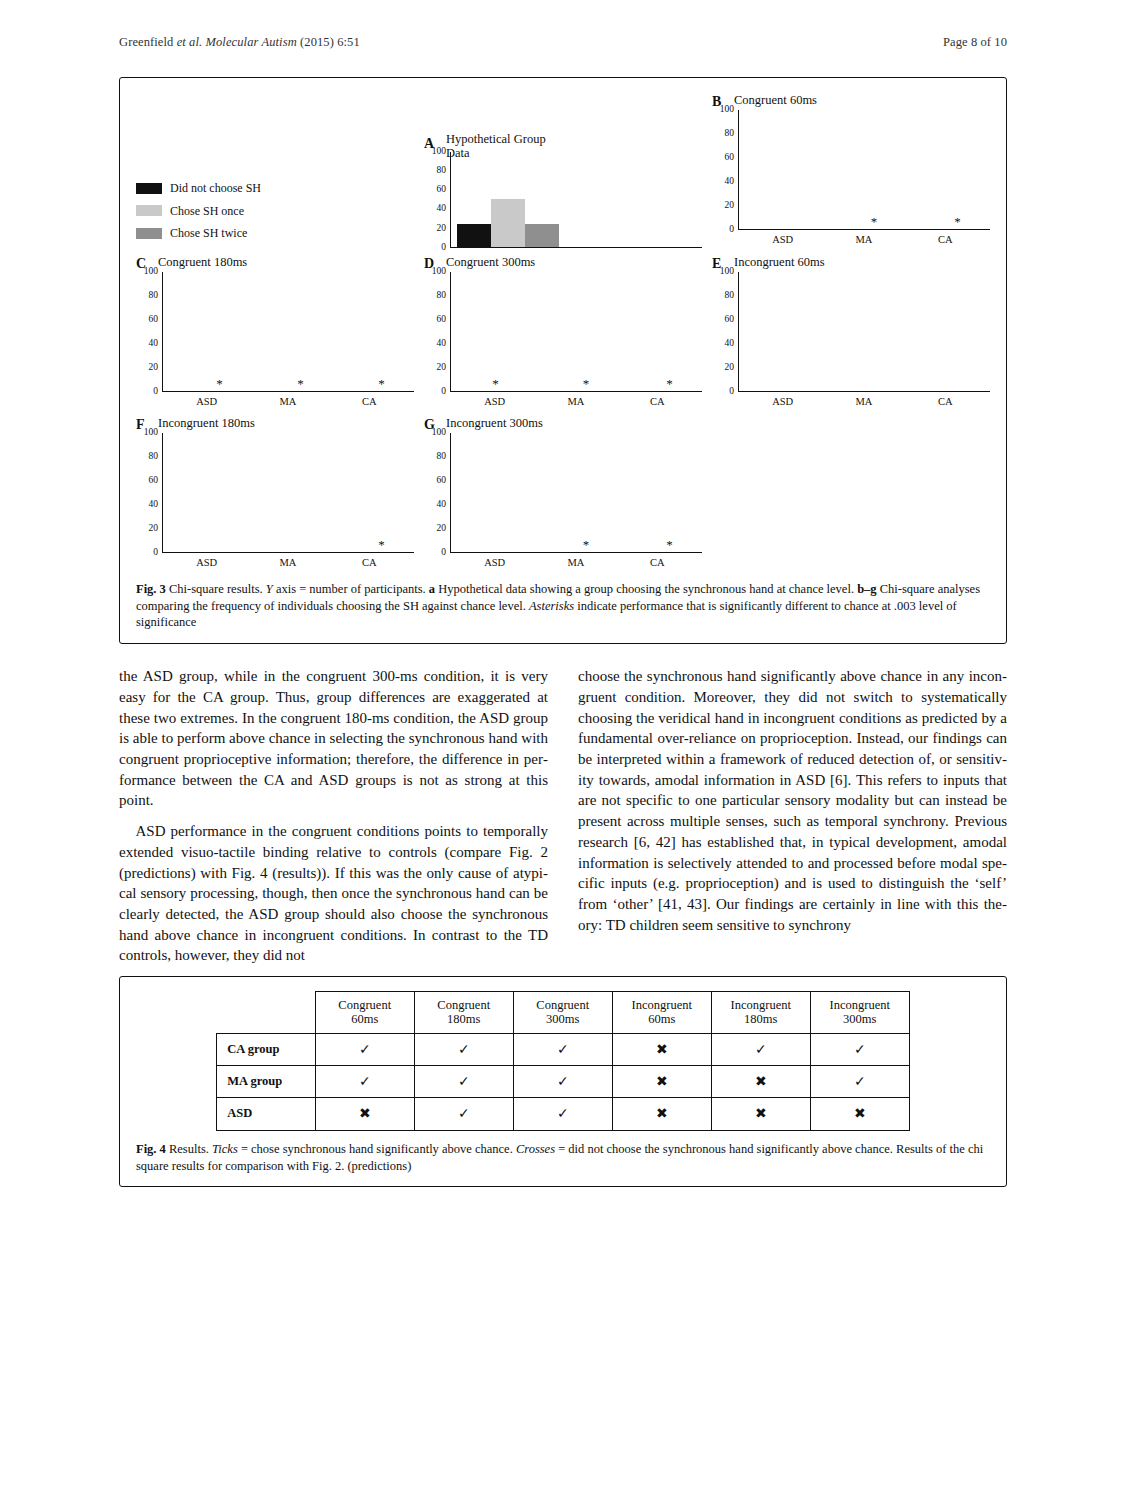Greenfield et al. Molecular Autism (2015) 6:51
Page 8 of 10
Did not choose SH
Chose SH once
Chose SH twice
A Hypothetical Group
Data
100 80 60 40 20 0
B Congruent 60ms
100 80 60 40 20 0
*
*
ASD MA CA
C Congruent 180ms
100 80 60 40 20 0
*
*
*
ASD MA CA
D Congruent 300ms
100 80 60 40 20 0
*
*
*
ASD MA CA
E Incongruent 60ms
100 80 60 40 20 0
ASD MA CA
F Incongruent 180ms
100 80 60 40 20 0
*
ASD MA CA
G Incongruent 300ms
100 80 60 40 20 0
*
*
ASD MA CA
Fig. 3 Chi-square results. Y axis = number of participants. a Hypothetical data showing a group choosing the synchronous hand at chance level. b–g Chi-square analyses comparing the frequency of individuals choosing the SH against chance level. Asterisks indicate performance that is significantly different to chance at .003 level of significance
the ASD group, while in the congruent 300-ms condition, it is very easy for the CA group. Thus, group differences are exaggerated at these two extremes. In the congruent 180-ms condition, the ASD group is able to perform above chance in selecting the synchronous hand with congruent proprioceptive information; therefore, the difference in performance between the CA and ASD groups is not as strong at this point.
ASD performance in the congruent conditions points to temporally extended visuo-tactile binding relative to controls (compare Fig. 2 (predictions) with Fig. 4 (results)). If this was the only cause of atypical sensory processing, though, then once the synchronous hand can be clearly detected, the ASD group should also choose the synchronous hand above chance in incongruent conditions. In contrast to the TD controls, however, they did not
choose the synchronous hand significantly above chance in any incongruent condition. Moreover, they did not switch to systematically choosing the veridical hand in incongruent conditions as predicted by a fundamental over-reliance on proprioception. Instead, our findings can be interpreted within a framework of reduced detection of, or sensitivity towards, amodal information in ASD [6]. This refers to inputs that are not specific to one particular sensory modality but can instead be present across multiple senses, such as temporal synchrony. Previous research [6, 42] has established that, in typical development, amodal information is selectively attended to and processed before modal specific inputs (e.g. proprioception) and is used to distinguish the ‘self’ from ‘other’ [41, 43]. Our findings are certainly in line with this theory: TD children seem sensitive to synchrony
| | Congruent 60ms | Congruent 180ms | Congruent 300ms | Incongruent 60ms | Incongruent 180ms | Incongruent 300ms |
| --- | --- | --- | --- | --- | --- | --- |
| CA group | ✓ | ✓ | ✓ | ✖ | ✓ | ✓ |
| MA group | ✓ | ✓ | ✓ | ✖ | ✖ | ✓ |
| ASD | ✖ | ✓ | ✓ | ✖ | ✖ | ✖ |
Fig. 4 Results. Ticks = chose synchronous hand significantly above chance. Crosses = did not choose the synchronous hand significantly above chance. Results of the chi square results for comparison with Fig. 2. (predictions)